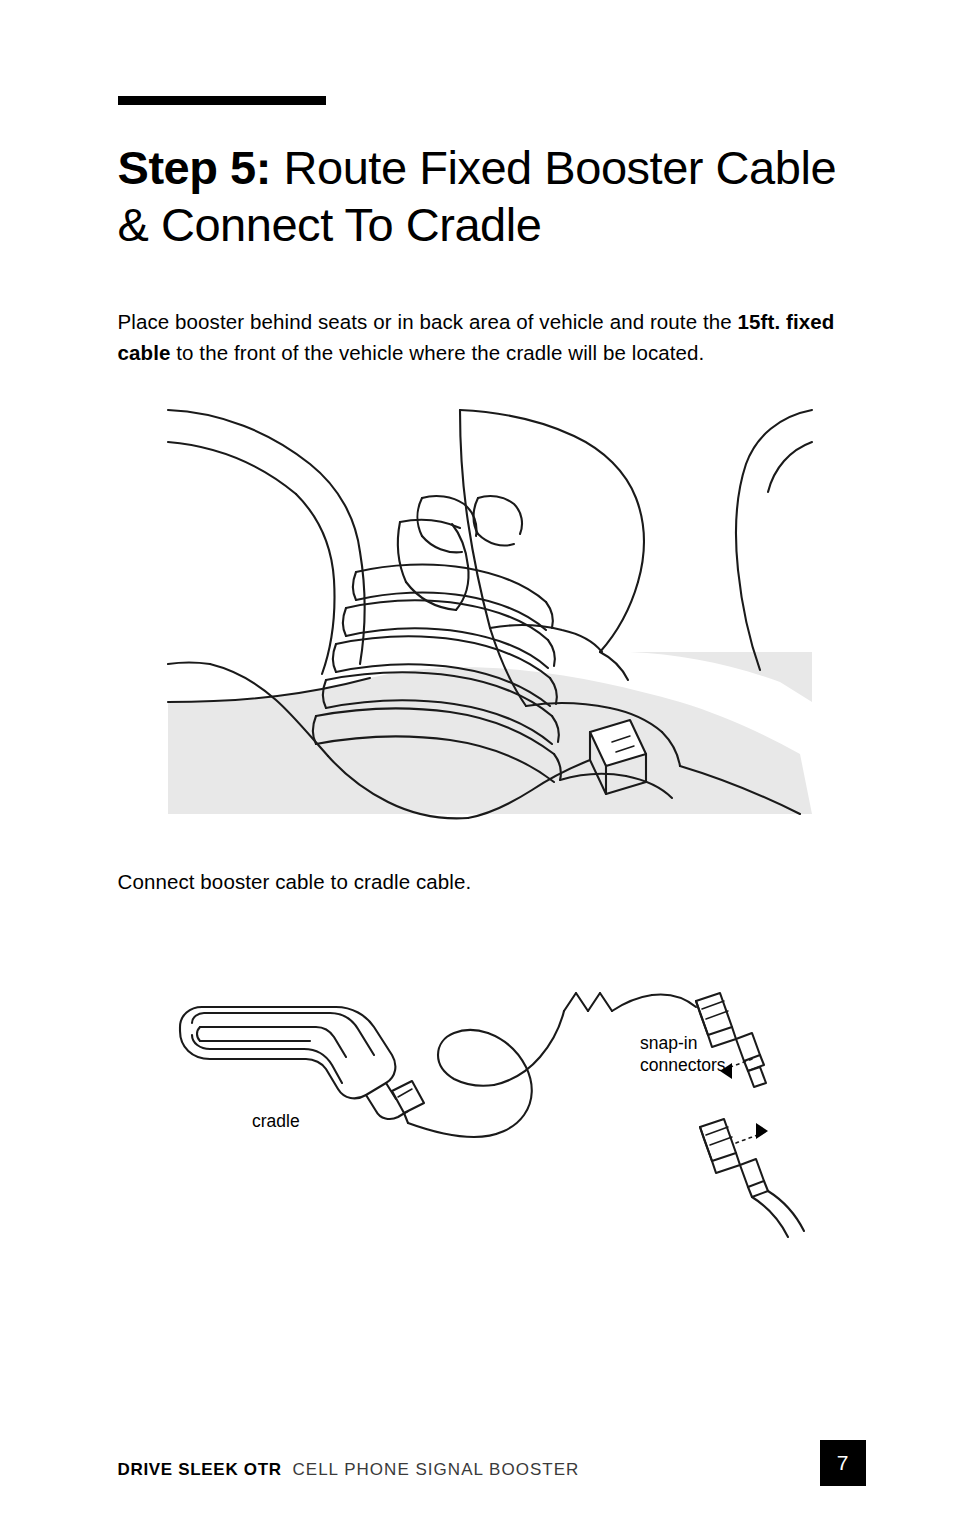Step 5: Route Fixed Booster Cable & Connect To Cradle
Place booster behind seats or in back area of vehicle and route the 15ft. fixed cable to the front of the vehicle where the cradle will be located.
Connect booster cable to cradle cable.
cradle snap-in connectors
DRIVE SLEEK OTR CELL PHONE SIGNAL BOOSTER
7